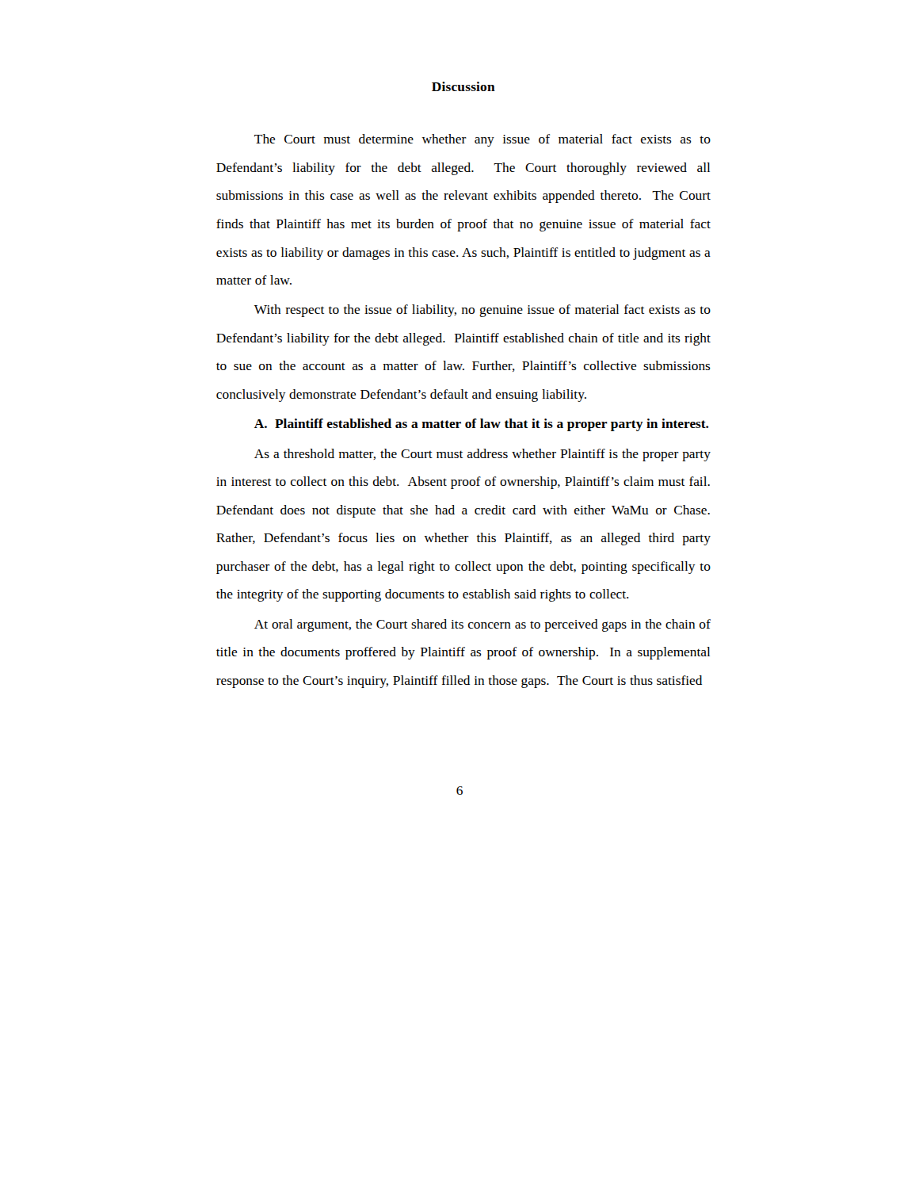Discussion
The Court must determine whether any issue of material fact exists as to Defendant’s liability for the debt alleged. The Court thoroughly reviewed all submissions in this case as well as the relevant exhibits appended thereto. The Court finds that Plaintiff has met its burden of proof that no genuine issue of material fact exists as to liability or damages in this case. As such, Plaintiff is entitled to judgment as a matter of law.
With respect to the issue of liability, no genuine issue of material fact exists as to Defendant’s liability for the debt alleged. Plaintiff established chain of title and its right to sue on the account as a matter of law. Further, Plaintiff’s collective submissions conclusively demonstrate Defendant’s default and ensuing liability.
A. Plaintiff established as a matter of law that it is a proper party in interest.
As a threshold matter, the Court must address whether Plaintiff is the proper party in interest to collect on this debt. Absent proof of ownership, Plaintiff’s claim must fail. Defendant does not dispute that she had a credit card with either WaMu or Chase. Rather, Defendant’s focus lies on whether this Plaintiff, as an alleged third party purchaser of the debt, has a legal right to collect upon the debt, pointing specifically to the integrity of the supporting documents to establish said rights to collect.
At oral argument, the Court shared its concern as to perceived gaps in the chain of title in the documents proffered by Plaintiff as proof of ownership. In a supplemental response to the Court’s inquiry, Plaintiff filled in those gaps. The Court is thus satisfied
6